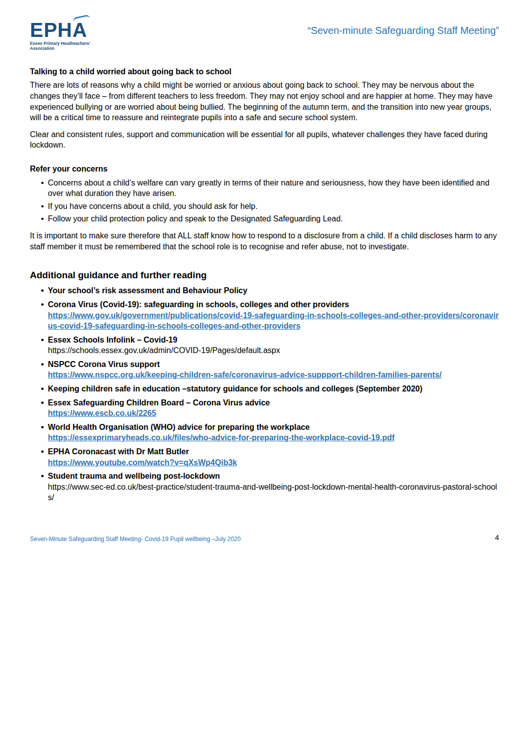EPHA
Essex Primary Headteachers'
Association
“Seven-minute Safeguarding Staff Meeting”
Talking to a child worried about going back to school
There are lots of reasons why a child might be worried or anxious about going back to school. They may be nervous about the changes they’ll face – from different teachers to less freedom. They may not enjoy school and are happier at home. They may have experienced bullying or are worried about being bullied. The beginning of the autumn term, and the transition into new year groups, will be a critical time to reassure and reintegrate pupils into a safe and secure school system.
Clear and consistent rules, support and communication will be essential for all pupils, whatever challenges they have faced during lockdown.
Refer your concerns
Concerns about a child’s welfare can vary greatly in terms of their nature and seriousness, how they have been identified and over what duration they have arisen.
If you have concerns about a child, you should ask for help.
Follow your child protection policy and speak to the Designated Safeguarding Lead.
It is important to make sure therefore that ALL staff know how to respond to a disclosure from a child. If a child discloses harm to any staff member it must be remembered that the school role is to recognise and refer abuse, not to investigate.
Additional guidance and further reading
Your school’s risk assessment and Behaviour Policy
Corona Virus (Covid-19): safeguarding in schools, colleges and other providers
https://www.gov.uk/government/publications/covid-19-safeguarding-in-schools-colleges-and-other-providers/coronavirus-covid-19-safeguarding-in-schools-colleges-and-other-providers
Essex Schools Infolink – Covid-19
https://schools.essex.gov.uk/admin/COVID-19/Pages/default.aspx
NSPCC Corona Virus support
https://www.nspcc.org.uk/keeping-children-safe/coronavirus-advice-suppport-children-families-parents/
Keeping children safe in education –statutory guidance for schools and colleges (September 2020)
Essex Safeguarding Children Board – Corona Virus advice
https://www.escb.co.uk/2265
World Health Organisation (WHO) advice for preparing the workplace
https://essexprimaryheads.co.uk/files/who-advice-for-preparing-the-workplace-covid-19.pdf
EPHA Coronacast with Dr Matt Butler
https://www.youtube.com/watch?v=qXsWp4Qib3k
Student trauma and wellbeing post-lockdown
https://www.sec-ed.co.uk/best-practice/student-trauma-and-wellbeing-post-lockdown-mental-health-coronavirus-pastoral-schools/
Seven-Minute Safeguarding Staff Meeting- Covid-19 Pupil wellbeing –July 2020
4